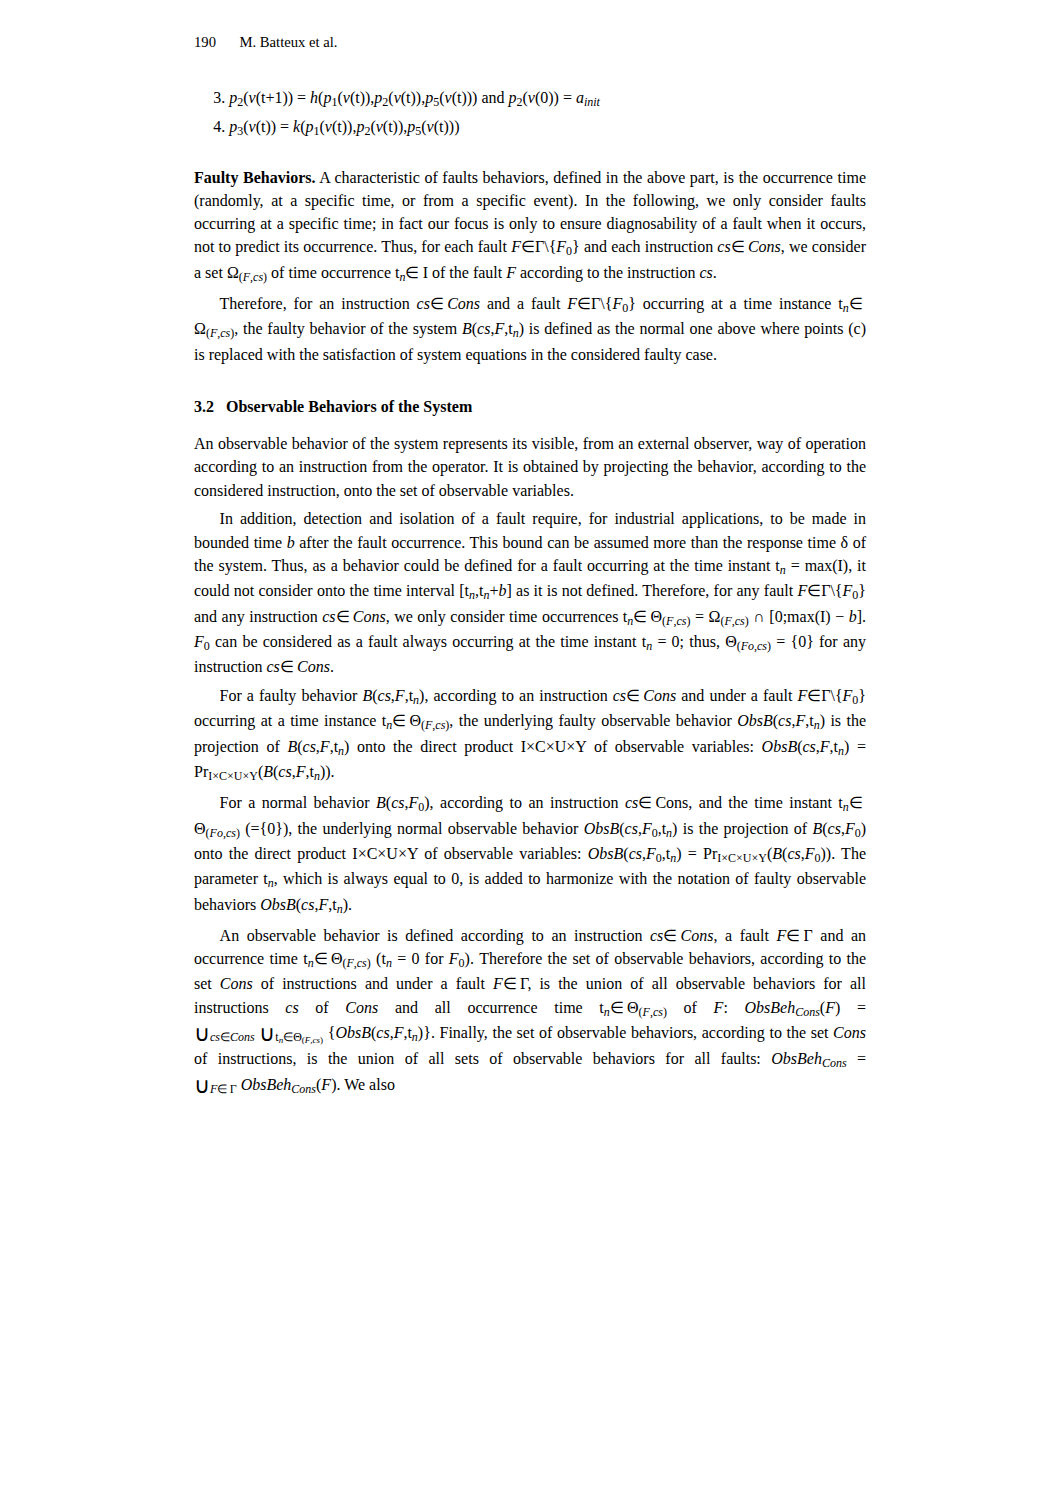190 M. Batteux et al.
p2(v(t+1)) = h(p1(v(t)),p2(v(t)),p5(v(t))) and p2(v(0)) = ainit
p3(v(t)) = k(p1(v(t)),p2(v(t)),p5(v(t)))
Faulty Behaviors. A characteristic of faults behaviors, defined in the above part, is the occurrence time (randomly, at a specific time, or from a specific event). In the following, we only consider faults occurring at a specific time; in fact our focus is only to ensure diagnosability of a fault when it occurs, not to predict its occurrence. Thus, for each fault F∈Γ\{F0} and each instruction cs∈ Cons, we consider a set Ω(F,cs) of time occurrence tn∈ I of the fault F according to the instruction cs.
Therefore, for an instruction cs∈ Cons and a fault F∈Γ\{F0} occurring at a time instance tn∈ Ω(F,cs), the faulty behavior of the system B(cs,F,tn) is defined as the normal one above where points (c) is replaced with the satisfaction of system equations in the considered faulty case.
3.2 Observable Behaviors of the System
An observable behavior of the system represents its visible, from an external observer, way of operation according to an instruction from the operator. It is obtained by projecting the behavior, according to the considered instruction, onto the set of observable variables.
In addition, detection and isolation of a fault require, for industrial applications, to be made in bounded time b after the fault occurrence. This bound can be assumed more than the response time δ of the system. Thus, as a behavior could be defined for a fault occurring at the time instant tn = max(I), it could not consider onto the time interval [tn,tn+b] as it is not defined. Therefore, for any fault F∈Γ\{F0} and any instruction cs∈ Cons, we only consider time occurrences tn∈ Θ(F,cs) = Ω(F,cs) ∩ [0;max(I) − b]. F0 can be considered as a fault always occurring at the time instant tn = 0; thus, Θ(Fo,cs) = {0} for any instruction cs∈ Cons.
For a faulty behavior B(cs,F,tn), according to an instruction cs∈ Cons and under a fault F∈Γ\{F0} occurring at a time instance tn∈ Θ(F,cs), the underlying faulty observable behavior ObsB(cs,F,tn) is the projection of B(cs,F,tn) onto the direct product I×C×U×Y of observable variables: ObsB(cs,F,tn) = PrI×C×U×Y(B(cs,F,tn)).
For a normal behavior B(cs,F0), according to an instruction cs∈ Cons, and the time instant tn∈ Θ(Fo,cs) (={0}), the underlying normal observable behavior ObsB(cs,F0,tn) is the projection of B(cs,F0) onto the direct product I×C×U×Y of observable variables: ObsB(cs,F0,tn) = PrI×C×U×Y(B(cs,F0)). The parameter tn, which is always equal to 0, is added to harmonize with the notation of faulty observable behaviors ObsB(cs,F,tn).
An observable behavior is defined according to an instruction cs∈ Cons, a fault F∈ Γ and an occurrence time tn∈ Θ(F,cs) (tn = 0 for F0). Therefore the set of observable behaviors, according to the set Cons of instructions and under a fault F∈ Γ, is the union of all observable behaviors for all instructions cs of Cons and all occurrence time tn∈ Θ(F,cs) of F: ObsBehCons(F) = ∪cs∈Cons ∪tn∈Θ(F,cs) {ObsB(cs,F,tn)}. Finally, the set of observable behaviors, according to the set Cons of instructions, is the union of all sets of observable behaviors for all faults: ObsBehCons = ∪F∈ Γ ObsBehCons(F). We also